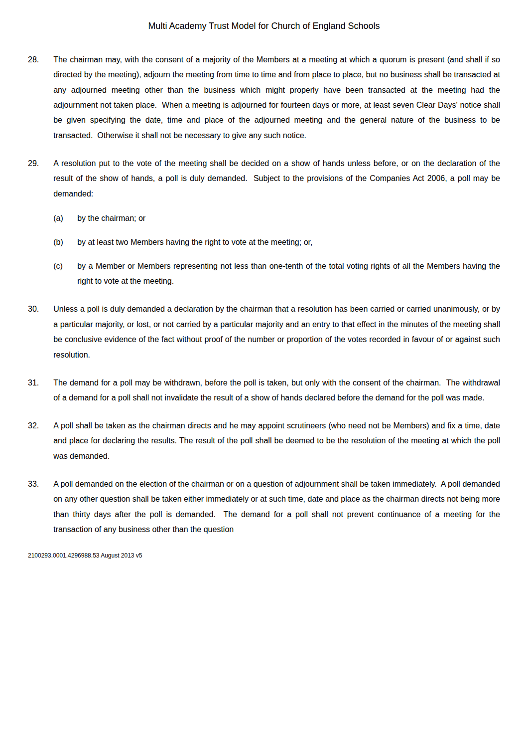Multi Academy Trust Model for Church of England Schools
28. The chairman may, with the consent of a majority of the Members at a meeting at which a quorum is present (and shall if so directed by the meeting), adjourn the meeting from time to time and from place to place, but no business shall be transacted at any adjourned meeting other than the business which might properly have been transacted at the meeting had the adjournment not taken place. When a meeting is adjourned for fourteen days or more, at least seven Clear Days' notice shall be given specifying the date, time and place of the adjourned meeting and the general nature of the business to be transacted. Otherwise it shall not be necessary to give any such notice.
29. A resolution put to the vote of the meeting shall be decided on a show of hands unless before, or on the declaration of the result of the show of hands, a poll is duly demanded. Subject to the provisions of the Companies Act 2006, a poll may be demanded:
(a) by the chairman; or
(b) by at least two Members having the right to vote at the meeting; or,
(c) by a Member or Members representing not less than one-tenth of the total voting rights of all the Members having the right to vote at the meeting.
30. Unless a poll is duly demanded a declaration by the chairman that a resolution has been carried or carried unanimously, or by a particular majority, or lost, or not carried by a particular majority and an entry to that effect in the minutes of the meeting shall be conclusive evidence of the fact without proof of the number or proportion of the votes recorded in favour of or against such resolution.
31. The demand for a poll may be withdrawn, before the poll is taken, but only with the consent of the chairman. The withdrawal of a demand for a poll shall not invalidate the result of a show of hands declared before the demand for the poll was made.
32. A poll shall be taken as the chairman directs and he may appoint scrutineers (who need not be Members) and fix a time, date and place for declaring the results. The result of the poll shall be deemed to be the resolution of the meeting at which the poll was demanded.
33. A poll demanded on the election of the chairman or on a question of adjournment shall be taken immediately. A poll demanded on any other question shall be taken either immediately or at such time, date and place as the chairman directs not being more than thirty days after the poll is demanded. The demand for a poll shall not prevent continuance of a meeting for the transaction of any business other than the question
2100293.0001.4296988.53 August 2013 v5